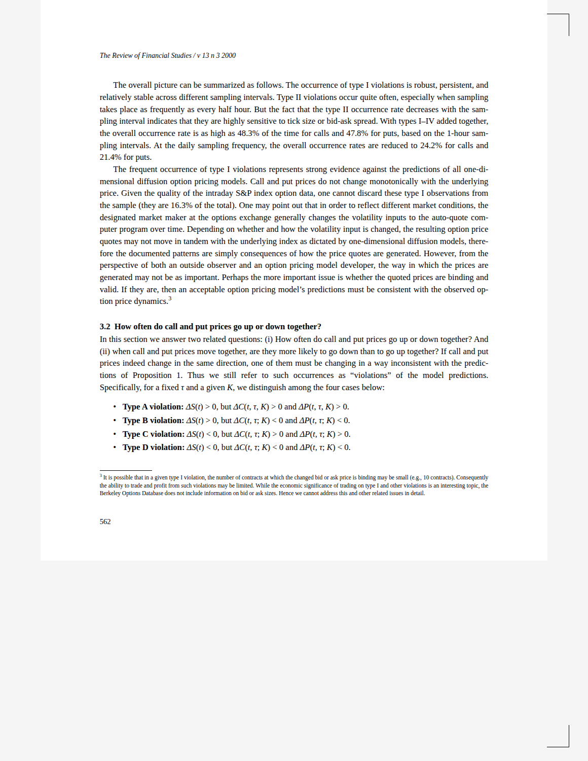The Review of Financial Studies / v 13 n 3 2000
The overall picture can be summarized as follows. The occurrence of type I violations is robust, persistent, and relatively stable across different sampling intervals. Type II violations occur quite often, especially when sampling takes place as frequently as every half hour. But the fact that the type II occurrence rate decreases with the sampling interval indicates that they are highly sensitive to tick size or bid-ask spread. With types I–IV added together, the overall occurrence rate is as high as 48.3% of the time for calls and 47.8% for puts, based on the 1-hour sampling intervals. At the daily sampling frequency, the overall occurrence rates are reduced to 24.2% for calls and 21.4% for puts.
The frequent occurrence of type I violations represents strong evidence against the predictions of all one-dimensional diffusion option pricing models. Call and put prices do not change monotonically with the underlying price. Given the quality of the intraday S&P index option data, one cannot discard these type I observations from the sample (they are 16.3% of the total). One may point out that in order to reflect different market conditions, the designated market maker at the options exchange generally changes the volatility inputs to the auto-quote computer program over time. Depending on whether and how the volatility input is changed, the resulting option price quotes may not move in tandem with the underlying index as dictated by one-dimensional diffusion models, therefore the documented patterns are simply consequences of how the price quotes are generated. However, from the perspective of both an outside observer and an option pricing model developer, the way in which the prices are generated may not be as important. Perhaps the more important issue is whether the quoted prices are binding and valid. If they are, then an acceptable option pricing model’s predictions must be consistent with the observed option price dynamics.3
3.2 How often do call and put prices go up or down together?
In this section we answer two related questions: (i) How often do call and put prices go up or down together? And (ii) when call and put prices move together, are they more likely to go down than to go up together? If call and put prices indeed change in the same direction, one of them must be changing in a way inconsistent with the predictions of Proposition 1. Thus we still refer to such occurrences as “violations” of the model predictions. Specifically, for a fixed τ and a given K, we distinguish among the four cases below:
Type A violation: ΔS(t) > 0, but ΔC(t, τ, K) > 0 and ΔP(t, τ, K) > 0.
Type B violation: ΔS(t) > 0, but ΔC(t, τ; K) < 0 and ΔP(t, τ; K) < 0.
Type C violation: ΔS(t) < 0, but ΔC(t, τ; K) > 0 and ΔP(t, τ; K) > 0.
Type D violation: ΔS(t) < 0, but ΔC(t, τ; K) < 0 and ΔP(t, τ; K) < 0.
3 It is possible that in a given type I violation, the number of contracts at which the changed bid or ask price is binding may be small (e.g., 10 contracts). Consequently the ability to trade and profit from such violations may be limited. While the economic significance of trading on type I and other violations is an interesting topic, the Berkeley Options Database does not include information on bid or ask sizes. Hence we cannot address this and other related issues in detail.
562